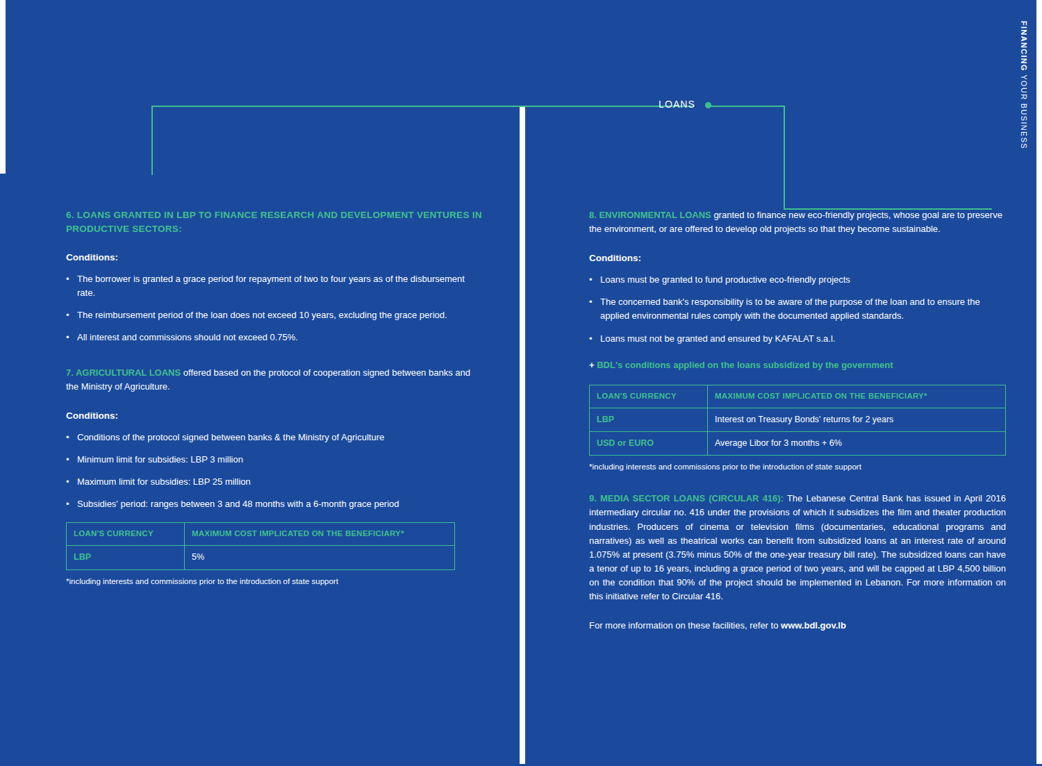LOANS
FINANCING YOUR BUSINESS
6. Loans granted in LBP to finance research and development ventures in productive sectors:
Conditions:
The borrower is granted a grace period for repayment of two to four years as of the disbursement rate.
The reimbursement period of the loan does not exceed 10 years, excluding the grace period.
All interest and commissions should not exceed 0.75%.
7. AGRICULTURAL LOANS offered based on the protocol of cooperation signed between banks and the Ministry of Agriculture.
Conditions:
Conditions of the protocol signed between banks & the Ministry of Agriculture
Minimum limit for subsidies: LBP 3 million
Maximum limit for subsidies: LBP 25 million
Subsidies' period: ranges between 3 and 48 months with a 6-month grace period
| Loan's currency | Maximum cost implicated on the beneficiary* |
| --- | --- |
| LBP | 5% |
*including interests and commissions prior to the introduction of state support
8. ENVIRONMENTAL LOANS granted to finance new eco-friendly projects, whose goal are to preserve the environment, or are offered to develop old projects so that they become sustainable.
Conditions:
Loans must be granted to fund productive eco-friendly projects
The concerned bank's responsibility is to be aware of the purpose of the loan and to ensure the applied environmental rules comply with the documented applied standards.
Loans must not be granted and ensured by KAFALAT s.a.l.
+ BDL's conditions applied on the loans subsidized by the government
| Loan's currency | Maximum cost implicated on the beneficiary* |
| --- | --- |
| LBP | Interest on Treasury Bonds' returns for 2 years |
| USD or EURO | Average Libor for 3 months + 6% |
*including interests and commissions prior to the introduction of state support
9. MEDIA SECTOR LOANS (CIRCULAR 416): The Lebanese Central Bank has issued in April 2016 intermediary circular no. 416 under the provisions of which it subsidizes the film and theater production industries. Producers of cinema or television films (documentaries, educational programs and narratives) as well as theatrical works can benefit from subsidized loans at an interest rate of around 1.075% at present (3.75% minus 50% of the one-year treasury bill rate). The subsidized loans can have a tenor of up to 16 years, including a grace period of two years, and will be capped at LBP 4,500 billion on the condition that 90% of the project should be implemented in Lebanon. For more information on this initiative refer to Circular 416.
For more information on these facilities, refer to www.bdl.gov.lb